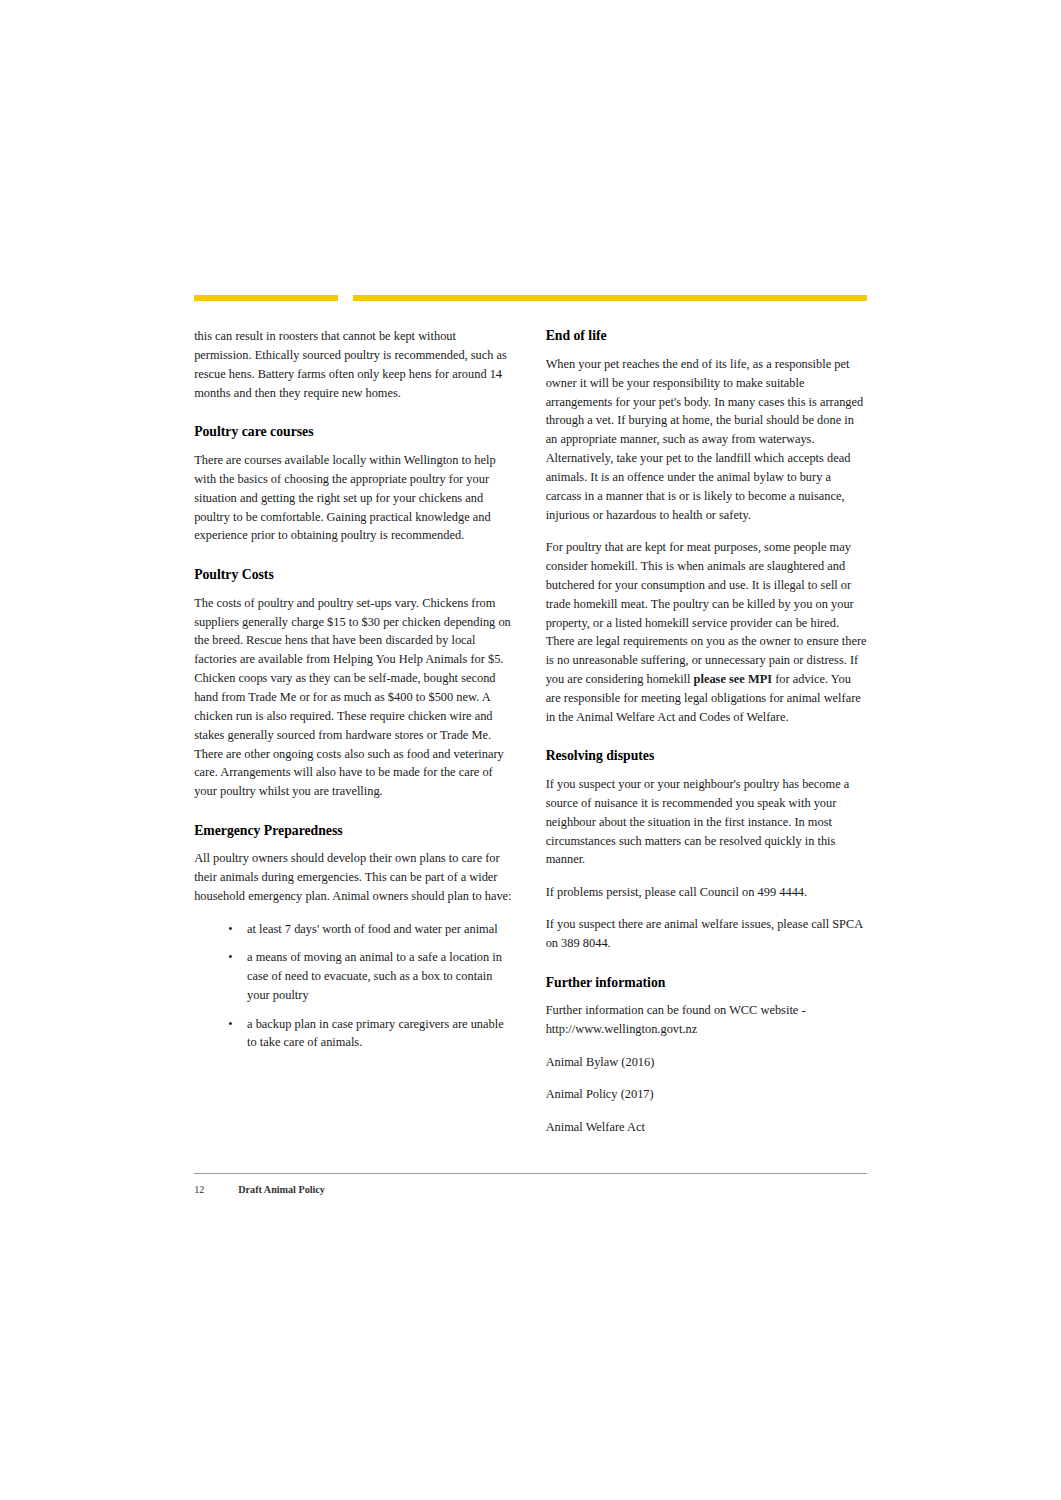this can result in roosters that cannot be kept without permission. Ethically sourced poultry is recommended, such as rescue hens. Battery farms often only keep hens for around 14 months and then they require new homes.
Poultry care courses
There are courses available locally within Wellington to help with the basics of choosing the appropriate poultry for your situation and getting the right set up for your chickens and poultry to be comfortable. Gaining practical knowledge and experience prior to obtaining poultry is recommended.
Poultry Costs
The costs of poultry and poultry set-ups vary. Chickens from suppliers generally charge $15 to $30 per chicken depending on the breed. Rescue hens that have been discarded by local factories are available from Helping You Help Animals for $5. Chicken coops vary as they can be self-made, bought second hand from Trade Me or for as much as $400 to $500 new. A chicken run is also required. These require chicken wire and stakes generally sourced from hardware stores or Trade Me. There are other ongoing costs also such as food and veterinary care. Arrangements will also have to be made for the care of your poultry whilst you are travelling.
Emergency Preparedness
All poultry owners should develop their own plans to care for their animals during emergencies. This can be part of a wider household emergency plan. Animal owners should plan to have:
at least 7 days' worth of food and water per animal
a means of moving an animal to a safe a location in case of need to evacuate, such as a box to contain your poultry
a backup plan in case primary caregivers are unable to take care of animals.
End of life
When your pet reaches the end of its life, as a responsible pet owner it will be your responsibility to make suitable arrangements for your pet's body. In many cases this is arranged through a vet. If burying at home, the burial should be done in an appropriate manner, such as away from waterways. Alternatively, take your pet to the landfill which accepts dead animals. It is an offence under the animal bylaw to bury a carcass in a manner that is or is likely to become a nuisance, injurious or hazardous to health or safety.
For poultry that are kept for meat purposes, some people may consider homekill. This is when animals are slaughtered and butchered for your consumption and use. It is illegal to sell or trade homekill meat. The poultry can be killed by you on your property, or a listed homekill service provider can be hired. There are legal requirements on you as the owner to ensure there is no unreasonable suffering, or unnecessary pain or distress. If you are considering homekill please see MPI for advice. You are responsible for meeting legal obligations for animal welfare in the Animal Welfare Act and Codes of Welfare.
Resolving disputes
If you suspect your or your neighbour's poultry has become a source of nuisance it is recommended you speak with your neighbour about the situation in the first instance. In most circumstances such matters can be resolved quickly in this manner.
If problems persist, please call Council on 499 4444.
If you suspect there are animal welfare issues, please call SPCA on 389 8044.
Further information
Further information can be found on WCC website - http://www.wellington.govt.nz
Animal Bylaw (2016)
Animal Policy (2017)
Animal Welfare Act
12 Draft Animal Policy